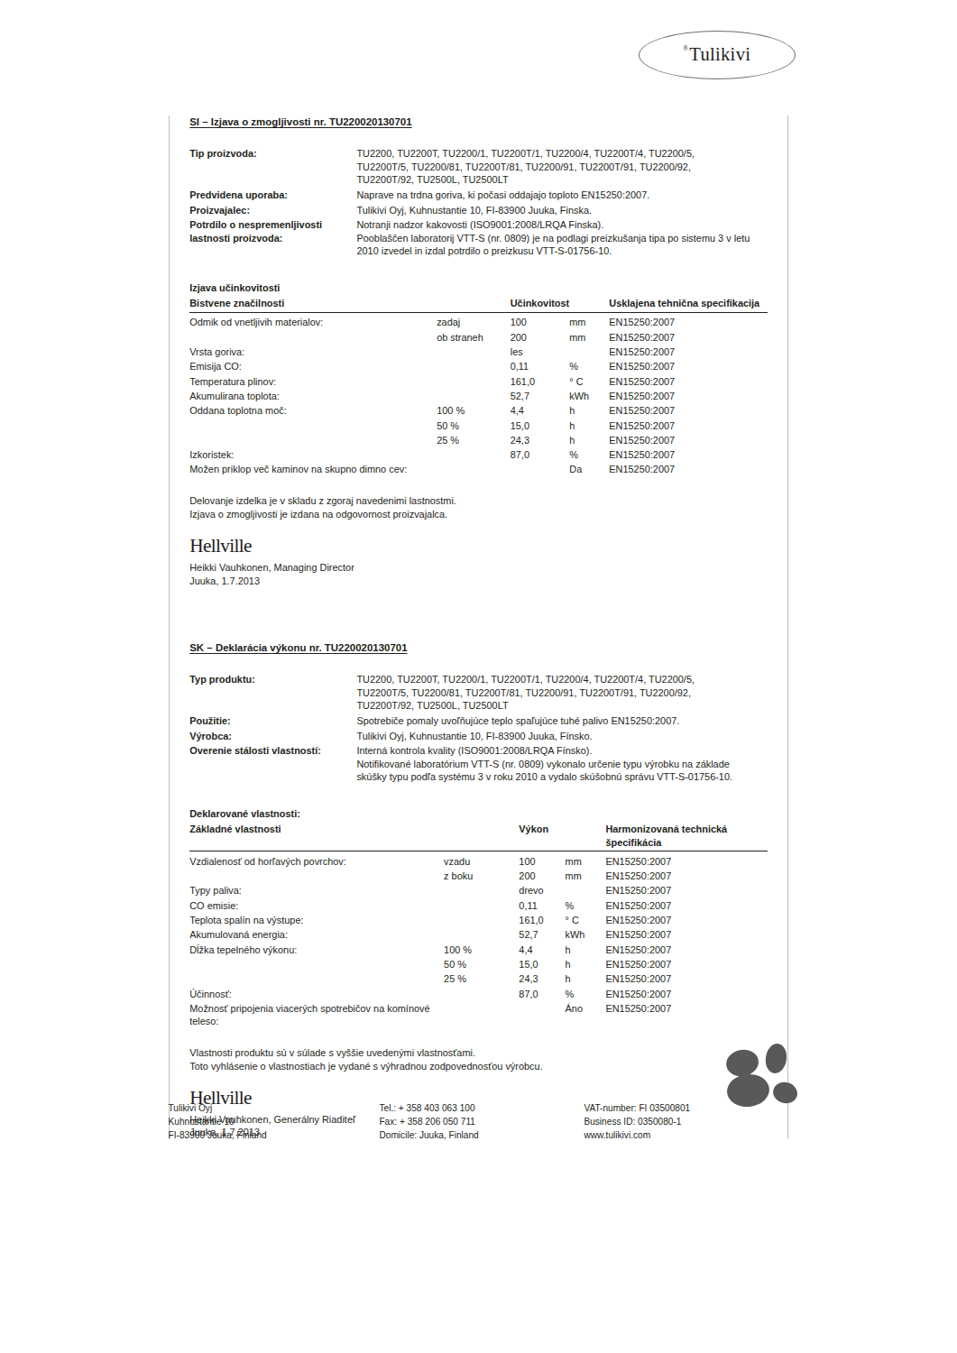®Tulikivi
SI – Izjava o zmogljivosti nr. TU220020130701
| Tip proizvoda: | TU2200, TU2200T, TU2200/1, TU2200T/1, TU2200/4, TU2200T/4, TU2200/5, TU2200T/5, TU2200/81, TU2200T/81, TU2200/91, TU2200T/91, TU2200/92, TU2200T/92, TU2500L, TU2500LT |
| Predvidena uporaba: | Naprave na trdna goriva, ki počasi oddajajo toploto EN15250:2007. |
| Proizvajalec: | Tulikivi Oyj, Kuhnustantie 10, FI-83900 Juuka, Finska. |
| Potrdilo o nespremenljivosti lastnosti proizvoda: | Notranji nadzor kakovosti (ISO9001:2008/LRQA Finska). Pooblaščen laboratorij VTT-S (nr. 0809) je na podlagi preizkušanja tipa po sistemu 3 v letu 2010 izvedel in izdal potrdilo o preizkusu VTT-S-01756-10. |
Izjava učinkovitosti
| Bistvene značilnosti | | Učinkovitost | | Usklajena tehnična specifikacija |
| --- | --- | --- | --- | --- |
| Odmik od vnetljivih materialov: | zadaj | 100 | mm | EN15250:2007 |
| | ob straneh | 200 | mm | EN15250:2007 |
| Vrsta goriva: | | les | | EN15250:2007 |
| Emisija CO: | | 0,11 | % | EN15250:2007 |
| Temperatura plinov: | | 161,0 | ° C | EN15250:2007 |
| Akumulirana toplota: | | 52,7 | kWh | EN15250:2007 |
| Oddana toplotna moč: | 100 % | 4,4 | h | EN15250:2007 |
| | 50 % | 15,0 | h | EN15250:2007 |
| | 25 % | 24,3 | h | EN15250:2007 |
| Izkoristek: | | 87,0 | % | EN15250:2007 |
| Možen priklop več kaminov na skupno dimno cev: | | | Da | EN15250:2007 |
Delovanje izdelka je v skladu z zgoraj navedenimi lastnostmi.
Izjava o zmogljivosti je izdana na odgovornost proizvajalca.
Hellville
Heikki Vauhkonen, Managing Director
Juuka, 1.7.2013
SK – Deklarácia výkonu nr. TU220020130701
| Typ produktu: | TU2200, TU2200T, TU2200/1, TU2200T/1, TU2200/4, TU2200T/4, TU2200/5, TU2200T/5, TU2200/81, TU2200T/81, TU2200/91, TU2200T/91, TU2200/92, TU2200T/92, TU2500L, TU2500LT |
| Použitie: | Spotrebiče pomaly uvoľňujúce teplo spaľujúce tuhé palivo EN15250:2007. |
| Výrobca: | Tulikivi Oyj, Kuhnustantie 10, FI-83900 Juuka, Fínsko. |
| Overenie stálosti vlastností: | Interná kontrola kvality (ISO9001:2008/LRQA Fínsko). Notifikované laboratórium VTT-S (nr. 0809) vykonalo určenie typu výrobku na základe skúšky typu podľa systému 3 v roku 2010 a vydalo skúšobnú správu VTT-S-01756-10. |
Deklarované vlastnosti:
| Základné vlastnosti | | Výkon | | Harmonizovaná technická špecifikácia |
| --- | --- | --- | --- | --- |
| Vzdialenosť od horľavých povrchov: | vzadu | 100 | mm | EN15250:2007 |
| | z boku | 200 | mm | EN15250:2007 |
| Typy paliva: | | drevo | | EN15250:2007 |
| CO emisie: | | 0,11 | % | EN15250:2007 |
| Teplota spalín na výstupe: | | 161,0 | ° C | EN15250:2007 |
| Akumulovaná energia: | | 52,7 | kWh | EN15250:2007 |
| Dĺžka tepelného výkonu: | 100 % | 4,4 | h | EN15250:2007 |
| | 50 % | 15,0 | h | EN15250:2007 |
| | 25 % | 24,3 | h | EN15250:2007 |
| Účinnosť: | | 87,0 | % | EN15250:2007 |
| Možnosť pripojenia viacerých spotrebičov na komínové teleso: | | | Áno | EN15250:2007 |
Vlastnosti produktu sú v súlade s vyššie uvedenými vlastnosťami.
Toto vyhlásenie o vlastnostiach je vydané s výhradnou zodpovednosťou výrobcu.
Hellville
Heikki Vauhkonen, Generálny Riaditeľ
Juuka, 1.7.2013
| Tulikivi Oyj Kuhnustantie 10 FI-83900 Juuka, Finland | Tel.: + 358 403 063 100 Fax: + 358 206 050 711 Domicile: Juuka, Finland | VAT-number: FI 03500801 Business ID: 0350080-1 www.tulikivi.com |